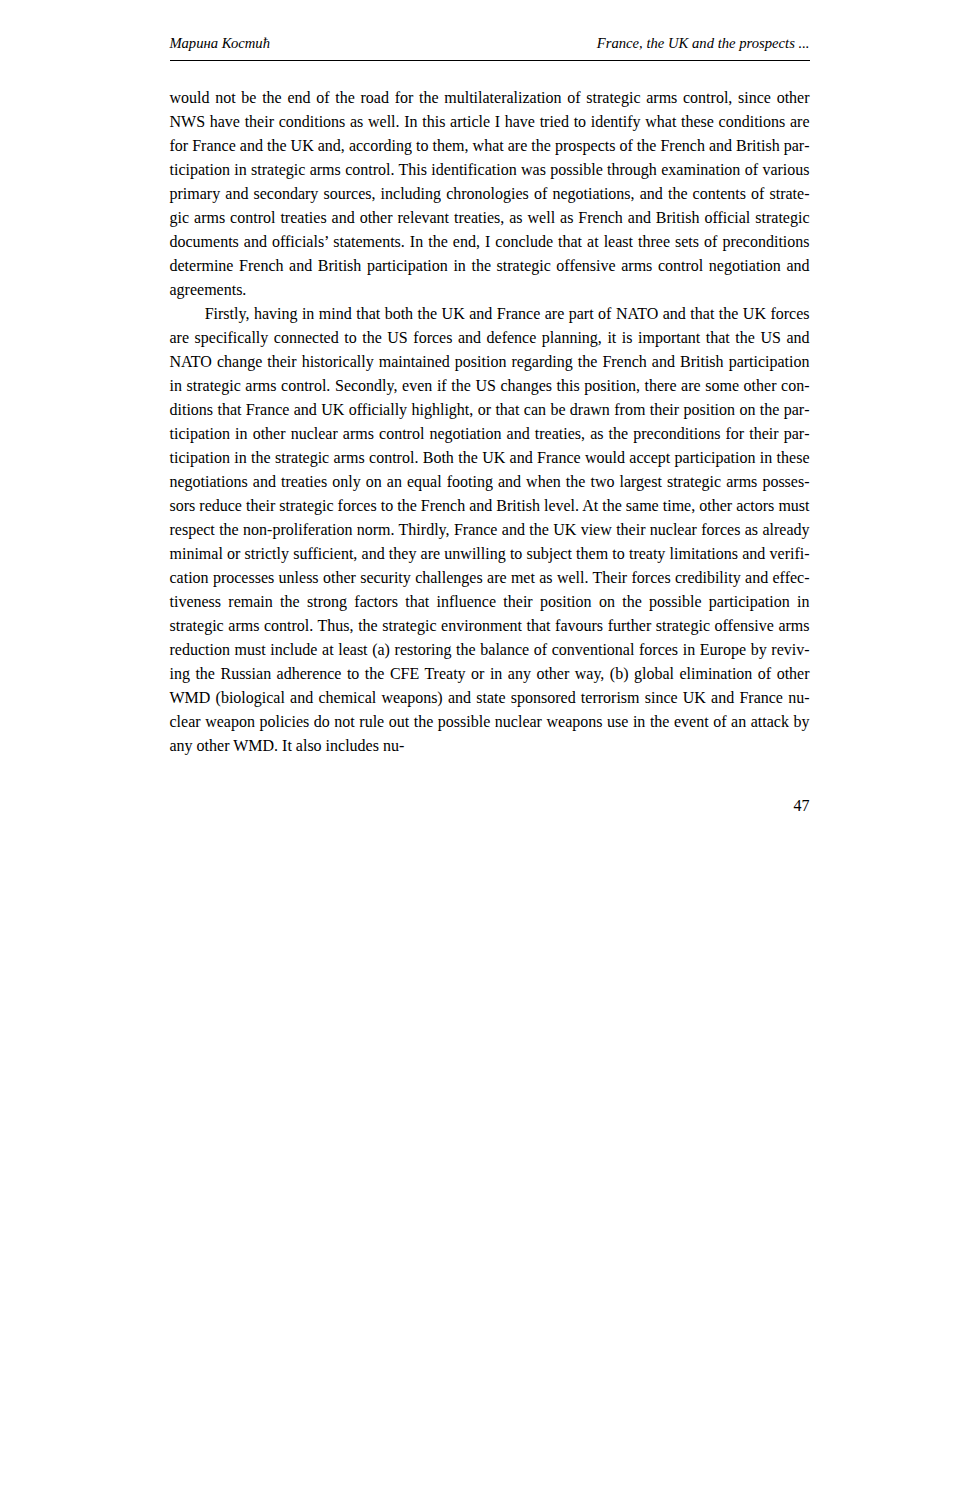Марина Костић France, the UK and the prospects ...
would not be the end of the road for the multilateralization of strategic arms control, since other NWS have their conditions as well. In this article I have tried to identify what these conditions are for France and the UK and, according to them, what are the prospects of the French and British participation in strategic arms control. This identification was possible through examination of various primary and secondary sources, including chronologies of negotiations, and the contents of strategic arms control treaties and other relevant treaties, as well as French and British official strategic documents and officials’ statements. In the end, I conclude that at least three sets of preconditions determine French and British participation in the strategic offensive arms control negotiation and agreements.
Firstly, having in mind that both the UK and France are part of NATO and that the UK forces are specifically connected to the US forces and defence planning, it is important that the US and NATO change their historically maintained position regarding the French and British participation in strategic arms control. Secondly, even if the US changes this position, there are some other conditions that France and UK officially highlight, or that can be drawn from their position on the participation in other nuclear arms control negotiation and treaties, as the preconditions for their participation in the strategic arms control. Both the UK and France would accept participation in these negotiations and treaties only on an equal footing and when the two largest strategic arms possessors reduce their strategic forces to the French and British level. At the same time, other actors must respect the non-proliferation norm. Thirdly, France and the UK view their nuclear forces as already minimal or strictly sufficient, and they are unwilling to subject them to treaty limitations and verification processes unless other security challenges are met as well. Their forces credibility and effectiveness remain the strong factors that influence their position on the possible participation in strategic arms control. Thus, the strategic environment that favours further strategic offensive arms reduction must include at least (a) restoring the balance of conventional forces in Europe by reviving the Russian adherence to the CFE Treaty or in any other way, (b) global elimination of other WMD (biological and chemical weapons) and state sponsored terrorism since UK and France nuclear weapon policies do not rule out the possible nuclear weapons use in the event of an attack by any other WMD. It also includes nu-
47